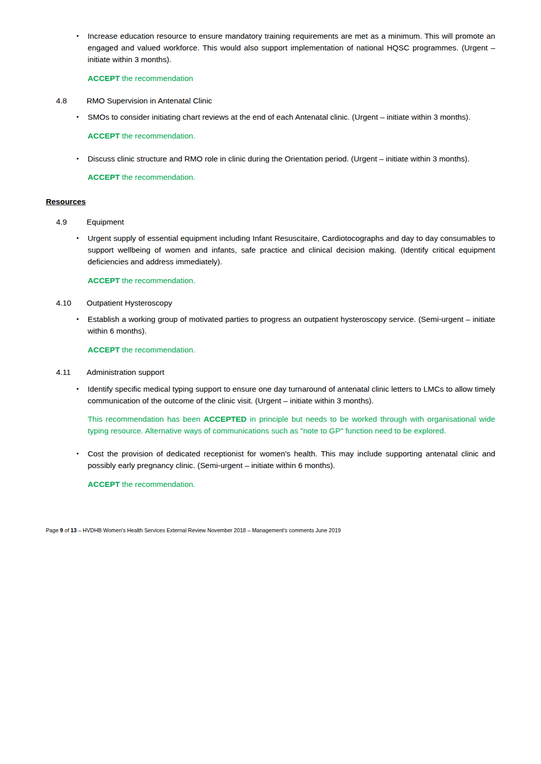▪
Increase education resource to ensure mandatory training requirements are met as a minimum. This will promote an engaged and valued workforce. This would also support implementation of national HQSC programmes. (Urgent – initiate within 3 months).
ACCEPT the recommendation
4.8
RMO Supervision in Antenatal Clinic
▪
SMOs to consider initiating chart reviews at the end of each Antenatal clinic. (Urgent – initiate within 3 months).
ACCEPT the recommendation.
▪
Discuss clinic structure and RMO role in clinic during the Orientation period. (Urgent – initiate within 3 months).
ACCEPT the recommendation.
Resources
4.9
Equipment
▪
Urgent supply of essential equipment including Infant Resuscitaire, Cardiotocographs and day to day consumables to support wellbeing of women and infants, safe practice and clinical decision making. (Identify critical equipment deficiencies and address immediately).
ACCEPT the recommendation.
4.10
Outpatient Hysteroscopy
▪
Establish a working group of motivated parties to progress an outpatient hysteroscopy service. (Semi-urgent – initiate within 6 months).
ACCEPT the recommendation.
4.11
Administration support
▪
Identify specific medical typing support to ensure one day turnaround of antenatal clinic letters to LMCs to allow timely communication of the outcome of the clinic visit. (Urgent – initiate within 3 months).
This recommendation has been ACCEPTED in principle but needs to be worked through with organisational wide typing resource. Alternative ways of communications such as "note to GP" function need to be explored.
▪
Cost the provision of dedicated receptionist for women's health. This may include supporting antenatal clinic and possibly early pregnancy clinic. (Semi-urgent – initiate within 6 months).
ACCEPT the recommendation.
Page 9 of 13 – HVDHB Women's Health Services External Review November 2018 – Management's comments June 2019